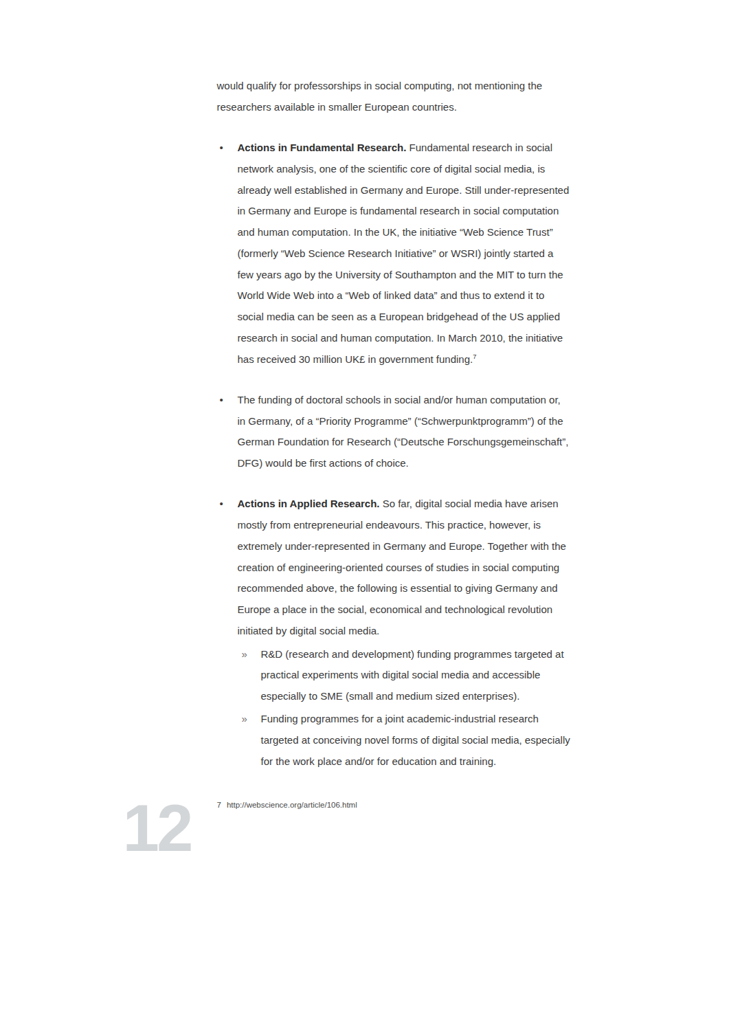would qualify for professorships in social computing, not mentioning the researchers available in smaller European countries.
Actions in Fundamental Research. Fundamental research in social network analysis, one of the scientific core of digital social media, is already well established in Germany and Europe. Still under-represented in Germany and Europe is fundamental research in social computation and human computation. In the UK, the initiative “Web Science Trust” (formerly “Web Science Research Initiative” or WSRI) jointly started a few years ago by the University of Southampton and the MIT to turn the World Wide Web into a “Web of linked data” and thus to extend it to social media can be seen as a European bridgehead of the US applied research in social and human computation. In March 2010, the initiative has received 30 million UK£ in government funding.7
The funding of doctoral schools in social and/or human computation or, in Germany, of a “Priority Programme” (“Schwerpunktprogramm”) of the German Foundation for Research (“Deutsche Forschungsgemeinschaft”, DFG) would be first actions of choice.
Actions in Applied Research. So far, digital social media have arisen mostly from entrepreneurial endeavours. This practice, however, is extremely under-represented in Germany and Europe. Together with the creation of engineering-oriented courses of studies in social computing recommended above, the following is essential to giving Germany and Europe a place in the social, economical and technological revolution initiated by digital social media.
R&D (research and development) funding programmes targeted at practical experiments with digital social media and accessible especially to SME (small and medium sized enterprises).
Funding programmes for a joint academic-industrial research targeted at conceiving novel forms of digital social media, especially for the work place and/or for education and training.
7http://webscience.org/article/106.html
12